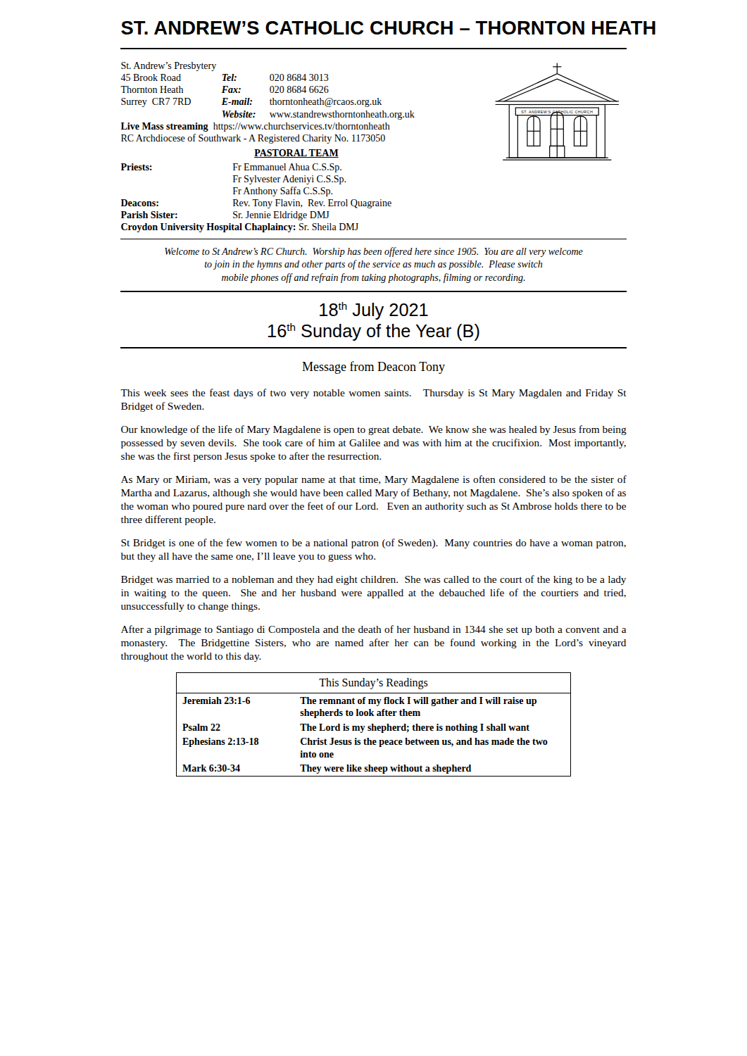ST. ANDREW’S CATHOLIC CHURCH – THORNTON HEATH
| St. Andrew’s Presbytery | | |
| 45 Brook Road | Tel: | 020 8684 3013 |
| Thornton Heath | Fax: | 020 8684 6626 |
| Surrey CR7 7RD | E-mail: | thorntonheath@rcaos.org.uk |
| | Website: | www.standrewsthorntonheath.org.uk |
| Live Mass streaming https://www.churchservices.tv/thorntonheath |
| RC Archdiocese of Southwark - A Registered Charity No. 1173050 |
PASTORAL TEAM
| Priests: | Fr Emmanuel Ahua C.S.Sp. |
| | Fr Sylvester Adeniyi C.S.Sp. |
| | Fr Anthony Saffa C.S.Sp. |
| Deacons: | Rev. Tony Flavin, Rev. Errol Quagraine |
| Parish Sister: | Sr. Jennie Eldridge DMJ |
| Croydon University Hospital Chaplaincy: Sr. Sheila DMJ |
St Andrew's Church, Thornton Heath — line drawing of the church front ST. ANDREW’S CATHOLIC CHURCH
Welcome to St Andrew’s RC Church. Worship has been offered here since 1905. You are all very welcome
to join in the hymns and other parts of the service as much as possible. Please switch
mobile phones off and refrain from taking photographs, filming or recording.
18th July 2021 16th Sunday of the Year (B)
Message from Deacon Tony
This week sees the feast days of two very notable women saints. Thursday is St Mary Magdalen and Friday St Bridget of Sweden.
Our knowledge of the life of Mary Magdalene is open to great debate. We know she was healed by Jesus from being possessed by seven devils. She took care of him at Galilee and was with him at the crucifixion. Most importantly, she was the first person Jesus spoke to after the resurrection.
As Mary or Miriam, was a very popular name at that time, Mary Magdalene is often considered to be the sister of Martha and Lazarus, although she would have been called Mary of Bethany, not Magdalene. She’s also spoken of as the woman who poured pure nard over the feet of our Lord. Even an authority such as St Ambrose holds there to be three different people.
St Bridget is one of the few women to be a national patron (of Sweden). Many countries do have a woman patron, but they all have the same one, I’ll leave you to guess who.
Bridget was married to a nobleman and they had eight children. She was called to the court of the king to be a lady in waiting to the queen. She and her husband were appalled at the debauched life of the courtiers and tried, unsuccessfully to change things.
After a pilgrimage to Santiago di Compostela and the death of her husband in 1344 she set up both a convent and a monastery. The Bridgettine Sisters, who are named after her can be found working in the Lord’s vineyard throughout the world to this day.
This Sunday’s Readings
| Jeremiah 23:1-6 | The remnant of my flock I will gather and I will raise up shepherds to look after them |
| Psalm 22 | The Lord is my shepherd; there is nothing I shall want |
| Ephesians 2:13-18 | Christ Jesus is the peace between us, and has made the two into one |
| Mark 6:30-34 | They were like sheep without a shepherd |